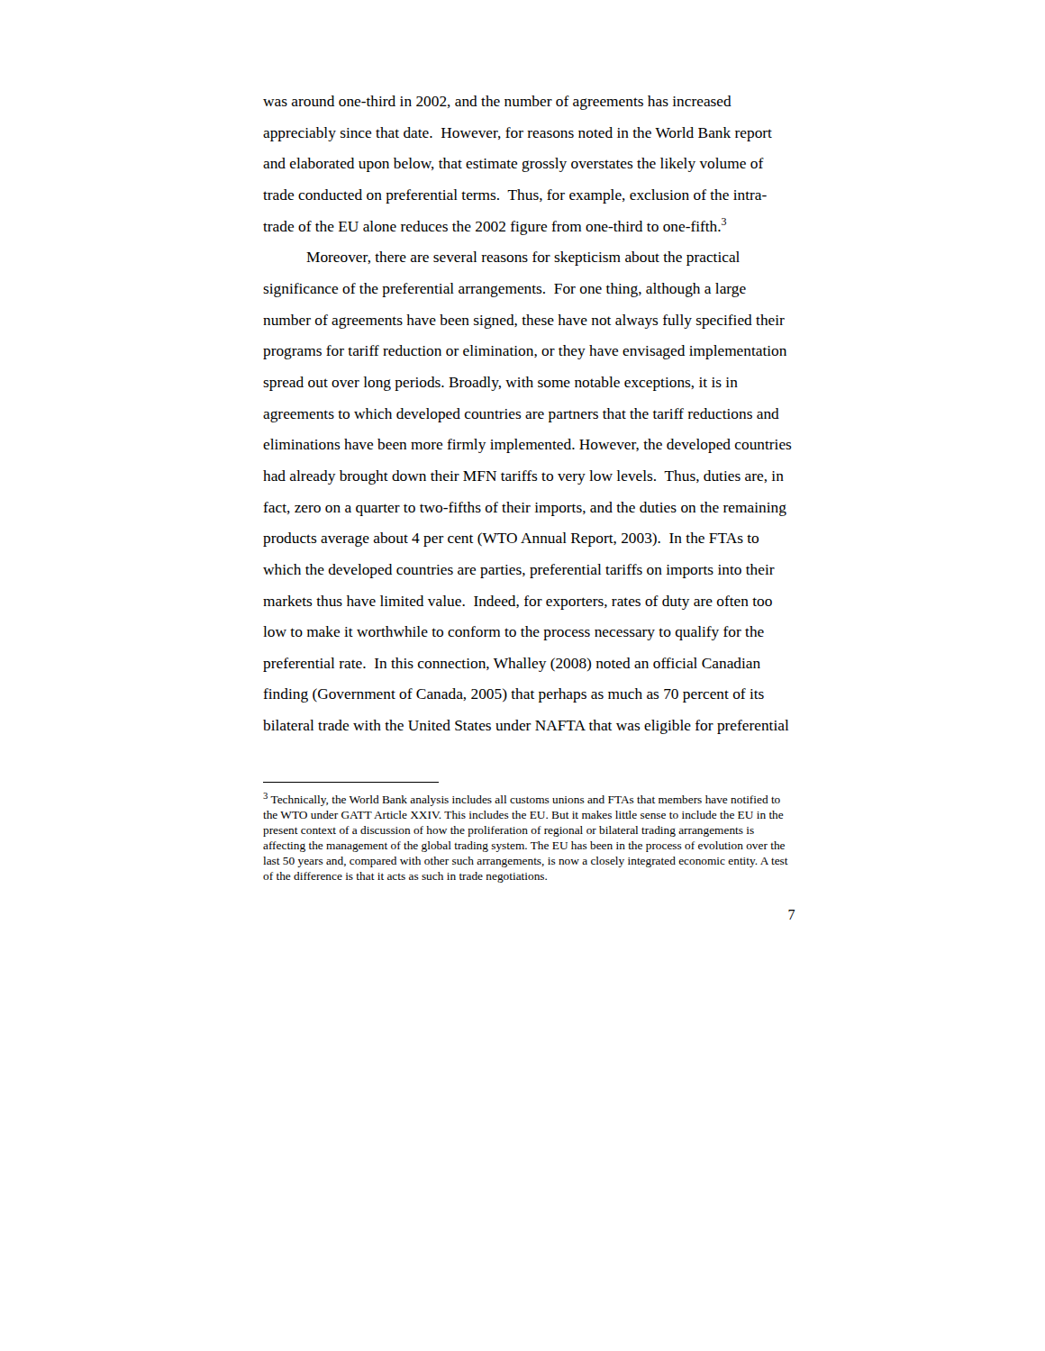was around one-third in 2002, and the number of agreements has increased appreciably since that date. However, for reasons noted in the World Bank report and elaborated upon below, that estimate grossly overstates the likely volume of trade conducted on preferential terms. Thus, for example, exclusion of the intra-trade of the EU alone reduces the 2002 figure from one-third to one-fifth.3
Moreover, there are several reasons for skepticism about the practical significance of the preferential arrangements. For one thing, although a large number of agreements have been signed, these have not always fully specified their programs for tariff reduction or elimination, or they have envisaged implementation spread out over long periods. Broadly, with some notable exceptions, it is in agreements to which developed countries are partners that the tariff reductions and eliminations have been more firmly implemented. However, the developed countries had already brought down their MFN tariffs to very low levels. Thus, duties are, in fact, zero on a quarter to two-fifths of their imports, and the duties on the remaining products average about 4 per cent (WTO Annual Report, 2003). In the FTAs to which the developed countries are parties, preferential tariffs on imports into their markets thus have limited value. Indeed, for exporters, rates of duty are often too low to make it worthwhile to conform to the process necessary to qualify for the preferential rate. In this connection, Whalley (2008) noted an official Canadian finding (Government of Canada, 2005) that perhaps as much as 70 percent of its bilateral trade with the United States under NAFTA that was eligible for preferential
3 Technically, the World Bank analysis includes all customs unions and FTAs that members have notified to the WTO under GATT Article XXIV. This includes the EU. But it makes little sense to include the EU in the present context of a discussion of how the proliferation of regional or bilateral trading arrangements is affecting the management of the global trading system. The EU has been in the process of evolution over the last 50 years and, compared with other such arrangements, is now a closely integrated economic entity. A test of the difference is that it acts as such in trade negotiations.
7